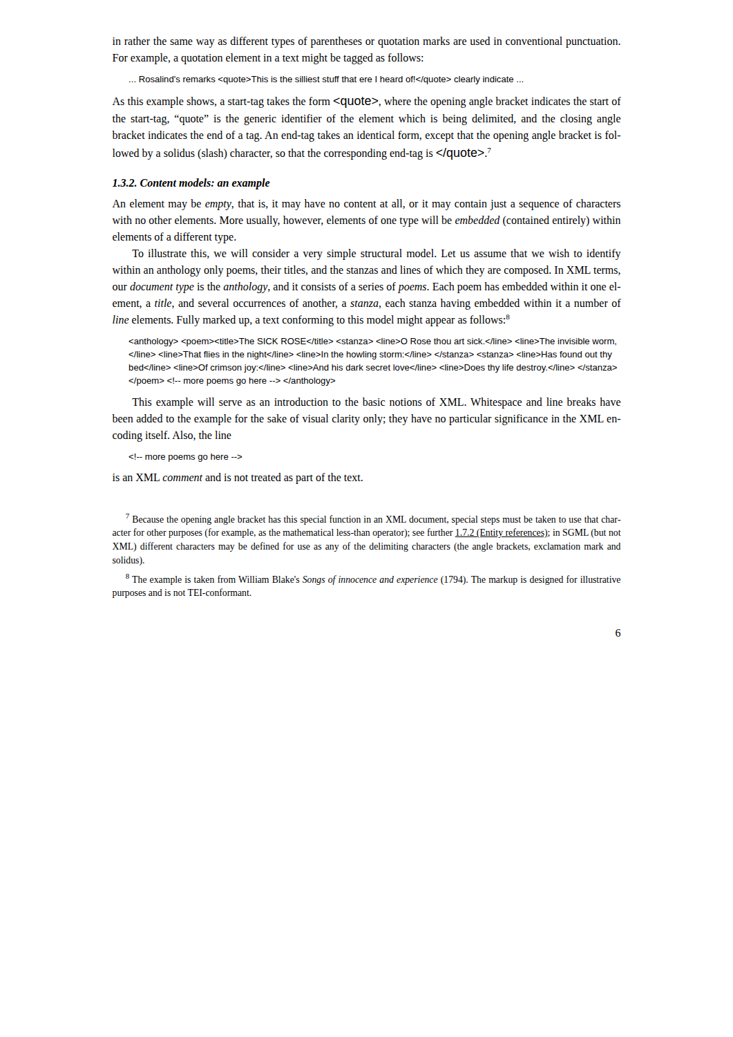in rather the same way as different types of parentheses or quotation marks are used in conventional punctuation. For example, a quotation element in a text might be tagged as follows:
... Rosalind's remarks <quote>This is the silliest stuff that ere I heard of!</quote> clearly indicate ...
As this example shows, a start-tag takes the form <quote>, where the opening angle bracket indicates the start of the start-tag, “quote” is the generic identifier of the element which is being delimited, and the closing angle bracket indicates the end of a tag. An end-tag takes an identical form, except that the opening angle bracket is followed by a solidus (slash) character, so that the corresponding end-tag is </quote>.7
1.3.2. Content models: an example
An element may be empty, that is, it may have no content at all, or it may contain just a sequence of characters with no other elements. More usually, however, elements of one type will be embedded (contained entirely) within elements of a different type.
To illustrate this, we will consider a very simple structural model. Let us assume that we wish to identify within an anthology only poems, their titles, and the stanzas and lines of which they are composed. In XML terms, our document type is the anthology, and it consists of a series of poems. Each poem has embedded within it one element, a title, and several occurrences of another, a stanza, each stanza having embedded within it a number of line elements. Fully marked up, a text conforming to this model might appear as follows:8
<anthology> <poem><title>The SICK ROSE</title> <stanza> <line>O Rose thou art sick.</line> <line>The invisible worm,</line> <line>That flies in the night</line> <line>In the howling storm:</line> </stanza> <stanza> <line>Has found out thy bed</line> <line>Of crimson joy:</line> <line>And his dark secret love</line> <line>Does thy life destroy.</line> </stanza> </poem> <!-- more poems go here --> </anthology>
This example will serve as an introduction to the basic notions of XML. Whitespace and line breaks have been added to the example for the sake of visual clarity only; they have no particular significance in the XML encoding itself. Also, the line
<!-- more poems go here -->
is an XML comment and is not treated as part of the text.
7 Because the opening angle bracket has this special function in an XML document, special steps must be taken to use that character for other purposes (for example, as the mathematical less-than operator); see further 1.7.2 (Entity references); in SGML (but not XML) different characters may be defined for use as any of the delimiting characters (the angle brackets, exclamation mark and solidus).
8 The example is taken from William Blake's Songs of innocence and experience (1794). The markup is designed for illustrative purposes and is not TEI-conformant.
6